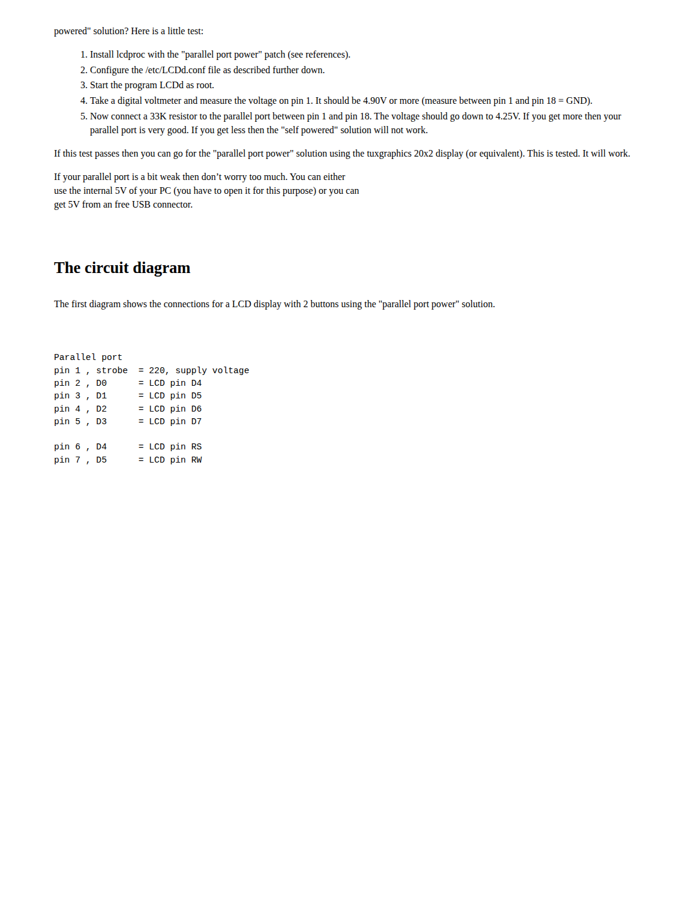powered" solution? Here is a little test:
Install lcdproc with the "parallel port power" patch (see references).
Configure the /etc/LCDd.conf file as described further down.
Start the program LCDd as root.
Take a digital voltmeter and measure the voltage on pin 1. It should be 4.90V or more (measure between pin 1 and pin 18 = GND).
Now connect a 33K resistor to the parallel port between pin 1 and pin 18. The voltage should go down to 4.25V. If you get more then your parallel port is very good. If you get less then the "self powered" solution will not work.
If this test passes then you can go for the "parallel port power" solution using the tuxgraphics 20x2 display (or equivalent). This is tested. It will work.
If your parallel port is a bit weak then don’t worry too much. You can either use the internal 5V of your PC (you have to open it for this purpose) or you can get 5V from an free USB connector.
The circuit diagram
The first diagram shows the connections for a LCD display with 2 buttons using the "parallel port power" solution.
Parallel port
pin 1 , strobe  = 220, supply voltage
pin 2 , D0      = LCD pin D4
pin 3 , D1      = LCD pin D5
pin 4 , D2      = LCD pin D6
pin 5 , D3      = LCD pin D7

pin 6 , D4      = LCD pin RS
pin 7 , D5      = LCD pin RW